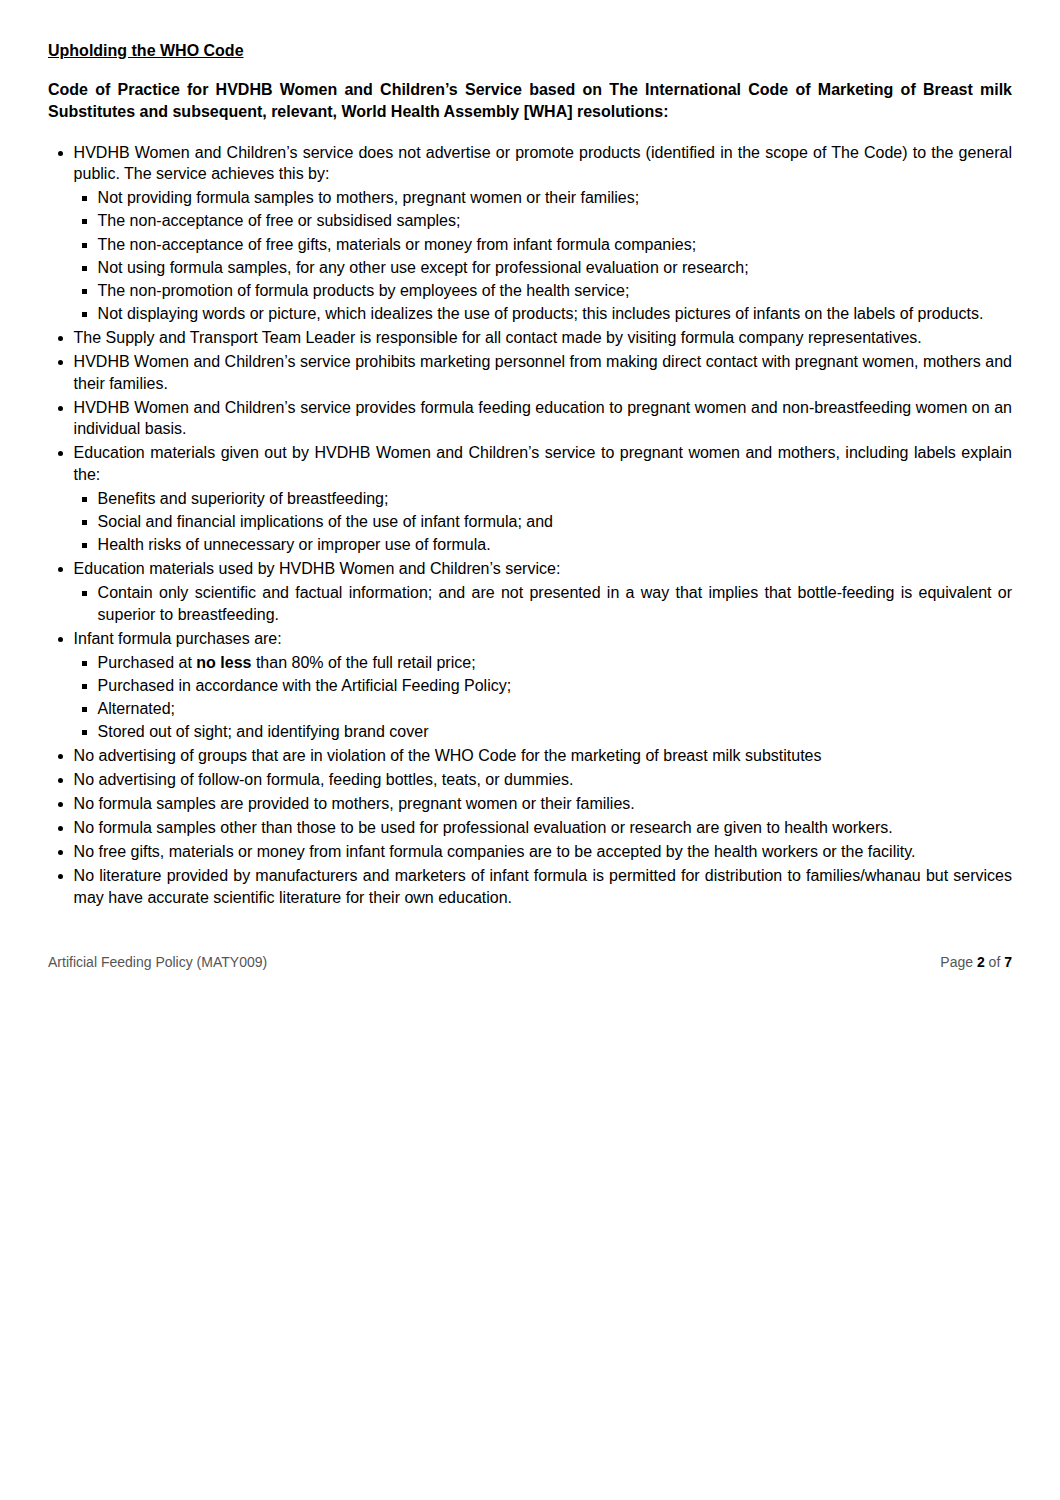Upholding the WHO Code
Code of Practice for HVDHB Women and Children’s Service based on The International Code of Marketing of Breast milk Substitutes and subsequent, relevant, World Health Assembly [WHA] resolutions:
HVDHB Women and Children’s service does not advertise or promote products (identified in the scope of The Code) to the general public. The service achieves this by:
Not providing formula samples to mothers, pregnant women or their families;
The non-acceptance of free or subsidised samples;
The non-acceptance of free gifts, materials or money from infant formula companies;
Not using formula samples, for any other use except for professional evaluation or research;
The non-promotion of formula products by employees of the health service;
Not displaying words or picture, which idealizes the use of products; this includes pictures of infants on the labels of products.
The Supply and Transport Team Leader is responsible for all contact made by visiting formula company representatives.
HVDHB Women and Children’s service prohibits marketing personnel from making direct contact with pregnant women, mothers and their families.
HVDHB Women and Children’s service provides formula feeding education to pregnant women and non-breastfeeding women on an individual basis.
Education materials given out by HVDHB Women and Children’s service to pregnant women and mothers, including labels explain the:
Benefits and superiority of breastfeeding;
Social and financial implications of the use of infant formula; and
Health risks of unnecessary or improper use of formula.
Education materials used by HVDHB Women and Children’s service:
Contain only scientific and factual information; and are not presented in a way that implies that bottle-feeding is equivalent or superior to breastfeeding.
Infant formula purchases are:
Purchased at no less than 80% of the full retail price;
Purchased in accordance with the Artificial Feeding Policy;
Alternated;
Stored out of sight; and identifying brand cover
No advertising of groups that are in violation of the WHO Code for the marketing of breast milk substitutes
No advertising of follow-on formula, feeding bottles, teats, or dummies.
No formula samples are provided to mothers, pregnant women or their families.
No formula samples other than those to be used for professional evaluation or research are given to health workers.
No free gifts, materials or money from infant formula companies are to be accepted by the health workers or the facility.
No literature provided by manufacturers and marketers of infant formula is permitted for distribution to families/whanau but services may have accurate scientific literature for their own education.
Artificial Feeding Policy (MATY009)
Page 2 of 7